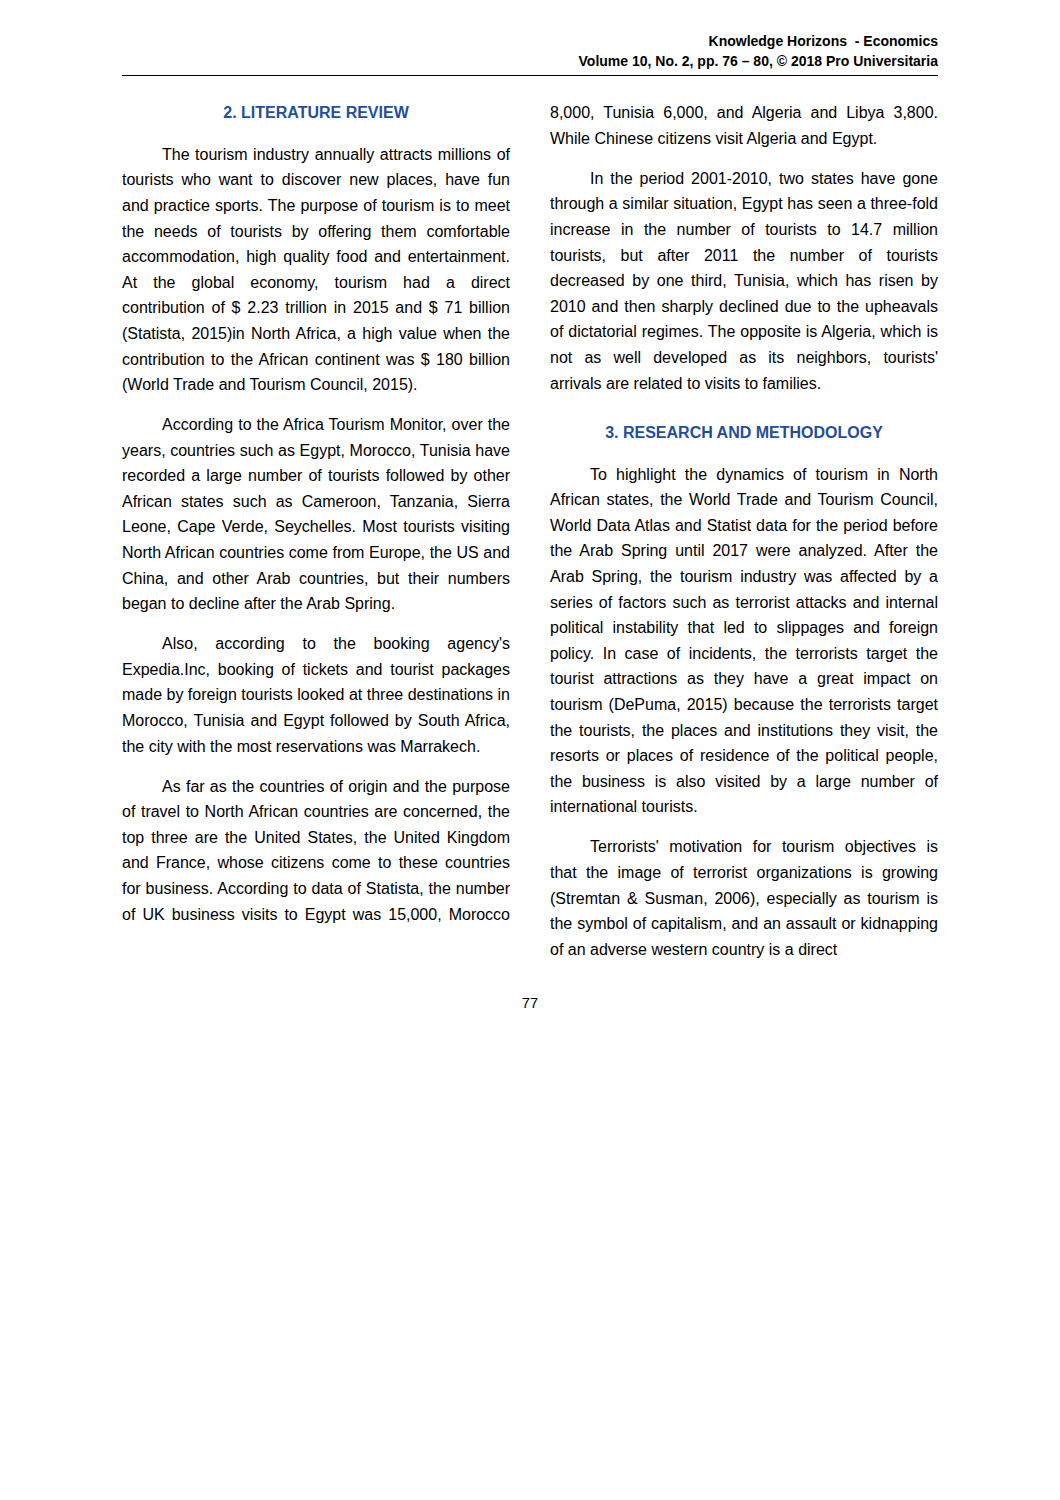Knowledge Horizons - Economics
Volume 10, No. 2, pp. 76 – 80, © 2018 Pro Universitaria
2. LITERATURE REVIEW
The tourism industry annually attracts millions of tourists who want to discover new places, have fun and practice sports. The purpose of tourism is to meet the needs of tourists by offering them comfortable accommodation, high quality food and entertainment. At the global economy, tourism had a direct contribution of $ 2.23 trillion in 2015 and $ 71 billion (Statista, 2015)in North Africa, a high value when the contribution to the African continent was $ 180 billion (World Trade and Tourism Council, 2015).
According to the Africa Tourism Monitor, over the years, countries such as Egypt, Morocco, Tunisia have recorded a large number of tourists followed by other African states such as Cameroon, Tanzania, Sierra Leone, Cape Verde, Seychelles. Most tourists visiting North African countries come from Europe, the US and China, and other Arab countries, but their numbers began to decline after the Arab Spring.
Also, according to the booking agency's Expedia.Inc, booking of tickets and tourist packages made by foreign tourists looked at three destinations in Morocco, Tunisia and Egypt followed by South Africa, the city with the most reservations was Marrakech.
As far as the countries of origin and the purpose of travel to North African countries are concerned, the top three are the United States, the United Kingdom and France, whose citizens come to these countries for business. According to data of Statista, the number of UK business visits to Egypt was 15,000, Morocco 8,000, Tunisia 6,000, and Algeria and Libya 3,800. While Chinese citizens visit Algeria and Egypt.
In the period 2001-2010, two states have gone through a similar situation, Egypt has seen a three-fold increase in the number of tourists to 14.7 million tourists, but after 2011 the number of tourists decreased by one third, Tunisia, which has risen by 2010 and then sharply declined due to the upheavals of dictatorial regimes. The opposite is Algeria, which is not as well developed as its neighbors, tourists' arrivals are related to visits to families.
3. RESEARCH AND METHODOLOGY
To highlight the dynamics of tourism in North African states, the World Trade and Tourism Council, World Data Atlas and Statist data for the period before the Arab Spring until 2017 were analyzed. After the Arab Spring, the tourism industry was affected by a series of factors such as terrorist attacks and internal political instability that led to slippages and foreign policy. In case of incidents, the terrorists target the tourist attractions as they have a great impact on tourism (DePuma, 2015) because the terrorists target the tourists, the places and institutions they visit, the resorts or places of residence of the political people, the business is also visited by a large number of international tourists.
Terrorists' motivation for tourism objectives is that the image of terrorist organizations is growing (Stremtan & Susman, 2006), especially as tourism is the symbol of capitalism, and an assault or kidnapping of an adverse western country is a direct
77